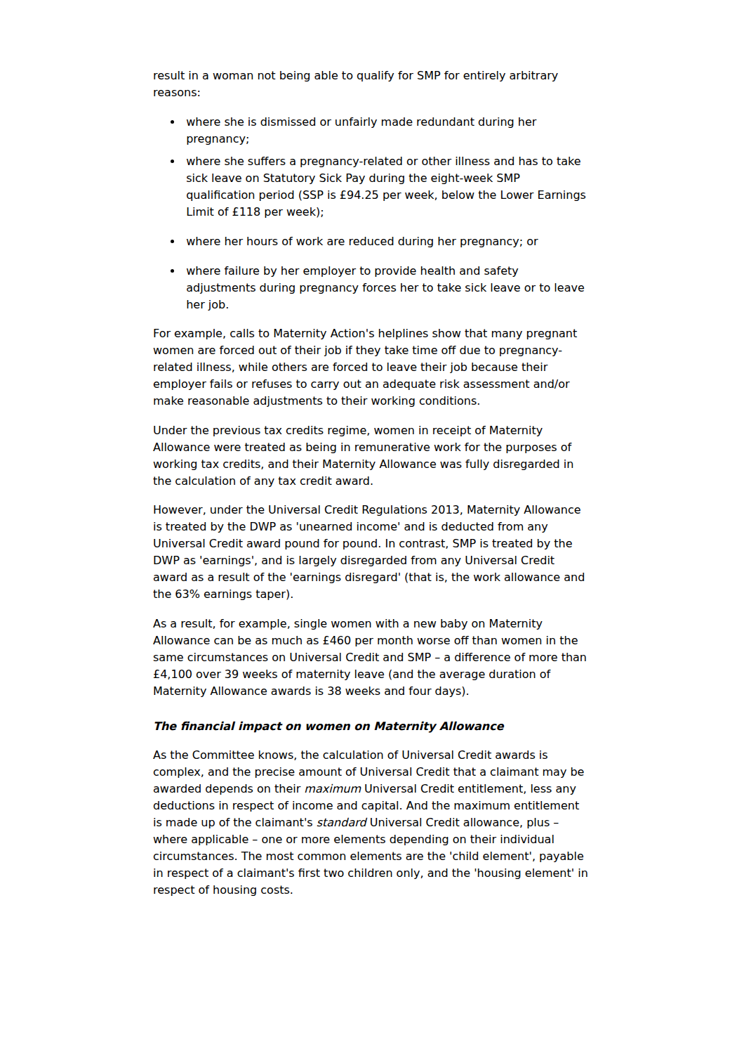result in a woman not being able to qualify for SMP for entirely arbitrary reasons:
where she is dismissed or unfairly made redundant during her pregnancy;
where she suffers a pregnancy-related or other illness and has to take sick leave on Statutory Sick Pay during the eight-week SMP qualification period (SSP is £94.25 per week, below the Lower Earnings Limit of £118 per week);
where her hours of work are reduced during her pregnancy; or
where failure by her employer to provide health and safety adjustments during pregnancy forces her to take sick leave or to leave her job.
For example, calls to Maternity Action's helplines show that many pregnant women are forced out of their job if they take time off due to pregnancy-related illness, while others are forced to leave their job because their employer fails or refuses to carry out an adequate risk assessment and/or make reasonable adjustments to their working conditions.
Under the previous tax credits regime, women in receipt of Maternity Allowance were treated as being in remunerative work for the purposes of working tax credits, and their Maternity Allowance was fully disregarded in the calculation of any tax credit award.
However, under the Universal Credit Regulations 2013, Maternity Allowance is treated by the DWP as 'unearned income' and is deducted from any Universal Credit award pound for pound. In contrast, SMP is treated by the DWP as 'earnings', and is largely disregarded from any Universal Credit award as a result of the 'earnings disregard' (that is, the work allowance and the 63% earnings taper).
As a result, for example, single women with a new baby on Maternity Allowance can be as much as £460 per month worse off than women in the same circumstances on Universal Credit and SMP – a difference of more than £4,100 over 39 weeks of maternity leave (and the average duration of Maternity Allowance awards is 38 weeks and four days).
The financial impact on women on Maternity Allowance
As the Committee knows, the calculation of Universal Credit awards is complex, and the precise amount of Universal Credit that a claimant may be awarded depends on their maximum Universal Credit entitlement, less any deductions in respect of income and capital. And the maximum entitlement is made up of the claimant's standard Universal Credit allowance, plus – where applicable – one or more elements depending on their individual circumstances. The most common elements are the 'child element', payable in respect of a claimant's first two children only, and the 'housing element' in respect of housing costs.